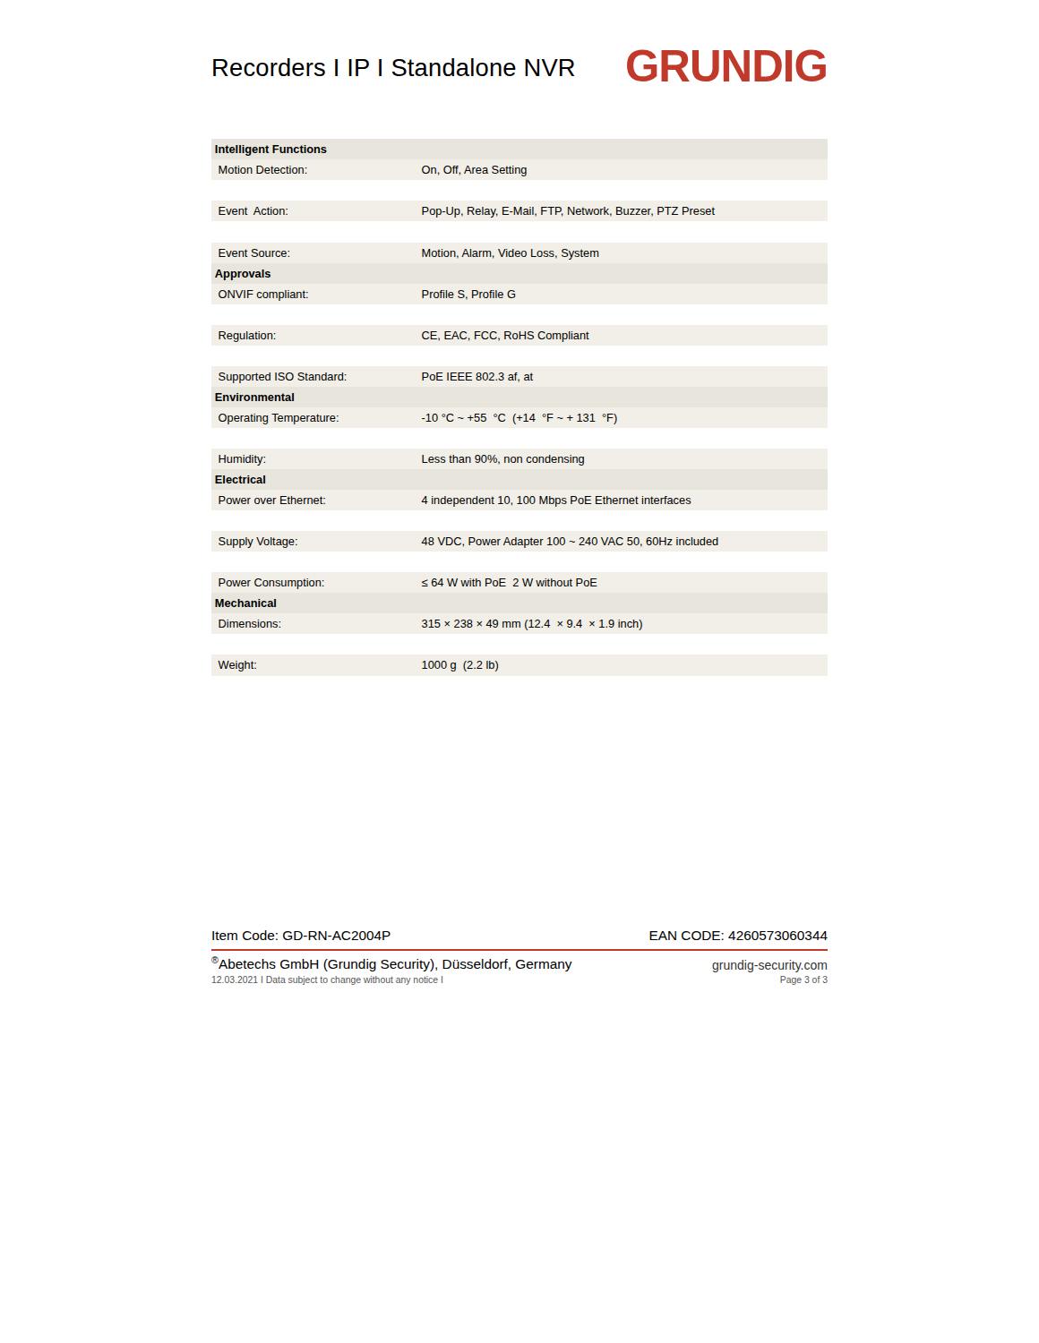Recorders I IP I Standalone NVR
GRUNDIG
| Intelligent Functions |
| Motion Detection: | On, Off, Area Setting |
| Event Action: | Pop-Up, Relay, E-Mail, FTP, Network, Buzzer, PTZ Preset |
| Event Source: | Motion, Alarm, Video Loss, System |
| Approvals |
| ONVIF compliant: | Profile S, Profile G |
| Regulation: | CE, EAC, FCC, RoHS Compliant |
| Supported ISO Standard: | PoE IEEE 802.3 af, at |
| Environmental |
| Operating Temperature: | -10 °C ~ +55 °C (+14 °F ~ + 131 °F) |
| Humidity: | Less than 90%, non condensing |
| Electrical |
| Power over Ethernet: | 4 independent 10, 100 Mbps PoE Ethernet interfaces |
| Supply Voltage: | 48 VDC, Power Adapter 100 ~ 240 VAC 50, 60Hz included |
| Power Consumption: | ≤ 64 W with PoE 2 W without PoE |
| Mechanical |
| Dimensions: | 315 × 238 × 49 mm (12.4 × 9.4 × 1.9 inch) |
| Weight: | 1000 g (2.2 lb) |
Item Code: GD-RN-AC2004P EAN CODE: 4260573060344
®Abetechs GmbH (Grundig Security), Düsseldorf, Germany grundig-security.com
12.03.2021 I Data subject to change without any notice I Page 3 of 3